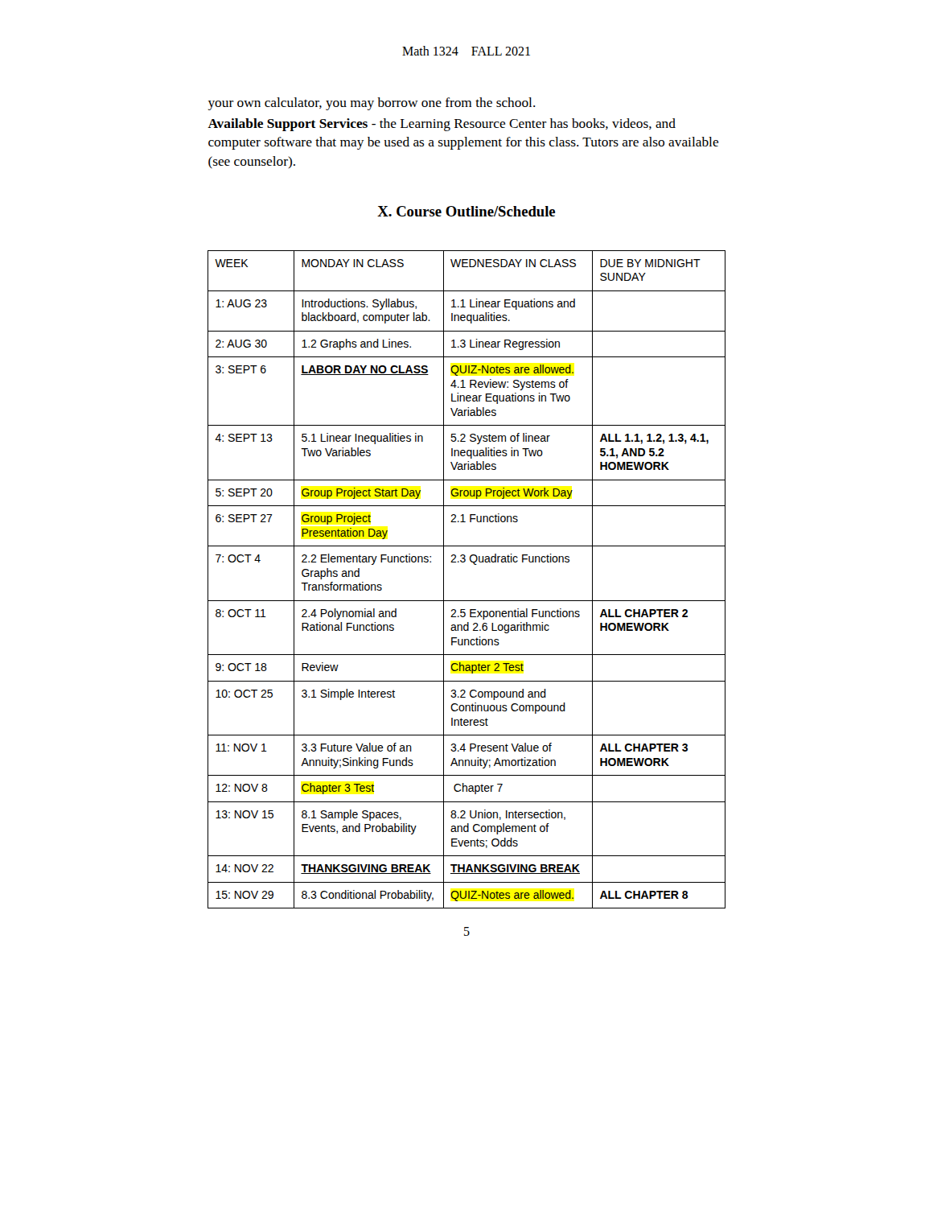Math 1324 FALL 2021
your own calculator, you may borrow one from the school.
Available Support Services - the Learning Resource Center has books, videos, and computer software that may be used as a supplement for this class. Tutors are also available (see counselor).
X. Course Outline/Schedule
| WEEK | MONDAY IN CLASS | WEDNESDAY IN CLASS | DUE BY MIDNIGHT SUNDAY |
| --- | --- | --- | --- |
| 1: AUG 23 | Introductions. Syllabus, blackboard, computer lab. | 1.1 Linear Equations and Inequalities. | |
| 2: AUG 30 | 1.2 Graphs and Lines. | 1.3 Linear Regression | |
| 3: SEPT 6 | LABOR DAY NO CLASS | QUIZ-Notes are allowed. 4.1 Review: Systems of Linear Equations in Two Variables | |
| 4: SEPT 13 | 5.1 Linear Inequalities in Two Variables | 5.2 System of linear Inequalities in Two Variables | ALL 1.1, 1.2, 1.3, 4.1, 5.1, AND 5.2 HOMEWORK |
| 5: SEPT 20 | Group Project Start Day | Group Project Work Day | |
| 6: SEPT 27 | Group Project Presentation Day | 2.1 Functions | |
| 7: OCT 4 | 2.2 Elementary Functions: Graphs and Transformations | 2.3 Quadratic Functions | |
| 8: OCT 11 | 2.4 Polynomial and Rational Functions | 2.5 Exponential Functions and 2.6 Logarithmic Functions | ALL CHAPTER 2 HOMEWORK |
| 9: OCT 18 | Review | Chapter 2 Test | |
| 10: OCT 25 | 3.1 Simple Interest | 3.2 Compound and Continuous Compound Interest | |
| 11: NOV 1 | 3.3 Future Value of an Annuity;Sinking Funds | 3.4 Present Value of Annuity; Amortization | ALL CHAPTER 3 HOMEWORK |
| 12: NOV 8 | Chapter 3 Test | Chapter 7 | |
| 13: NOV 15 | 8.1 Sample Spaces, Events, and Probability | 8.2 Union, Intersection, and Complement of Events; Odds | |
| 14: NOV 22 | THANKSGIVING BREAK | THANKSGIVING BREAK | |
| 15: NOV 29 | 8.3 Conditional Probability, | QUIZ-Notes are allowed. | ALL CHAPTER 8 |
5